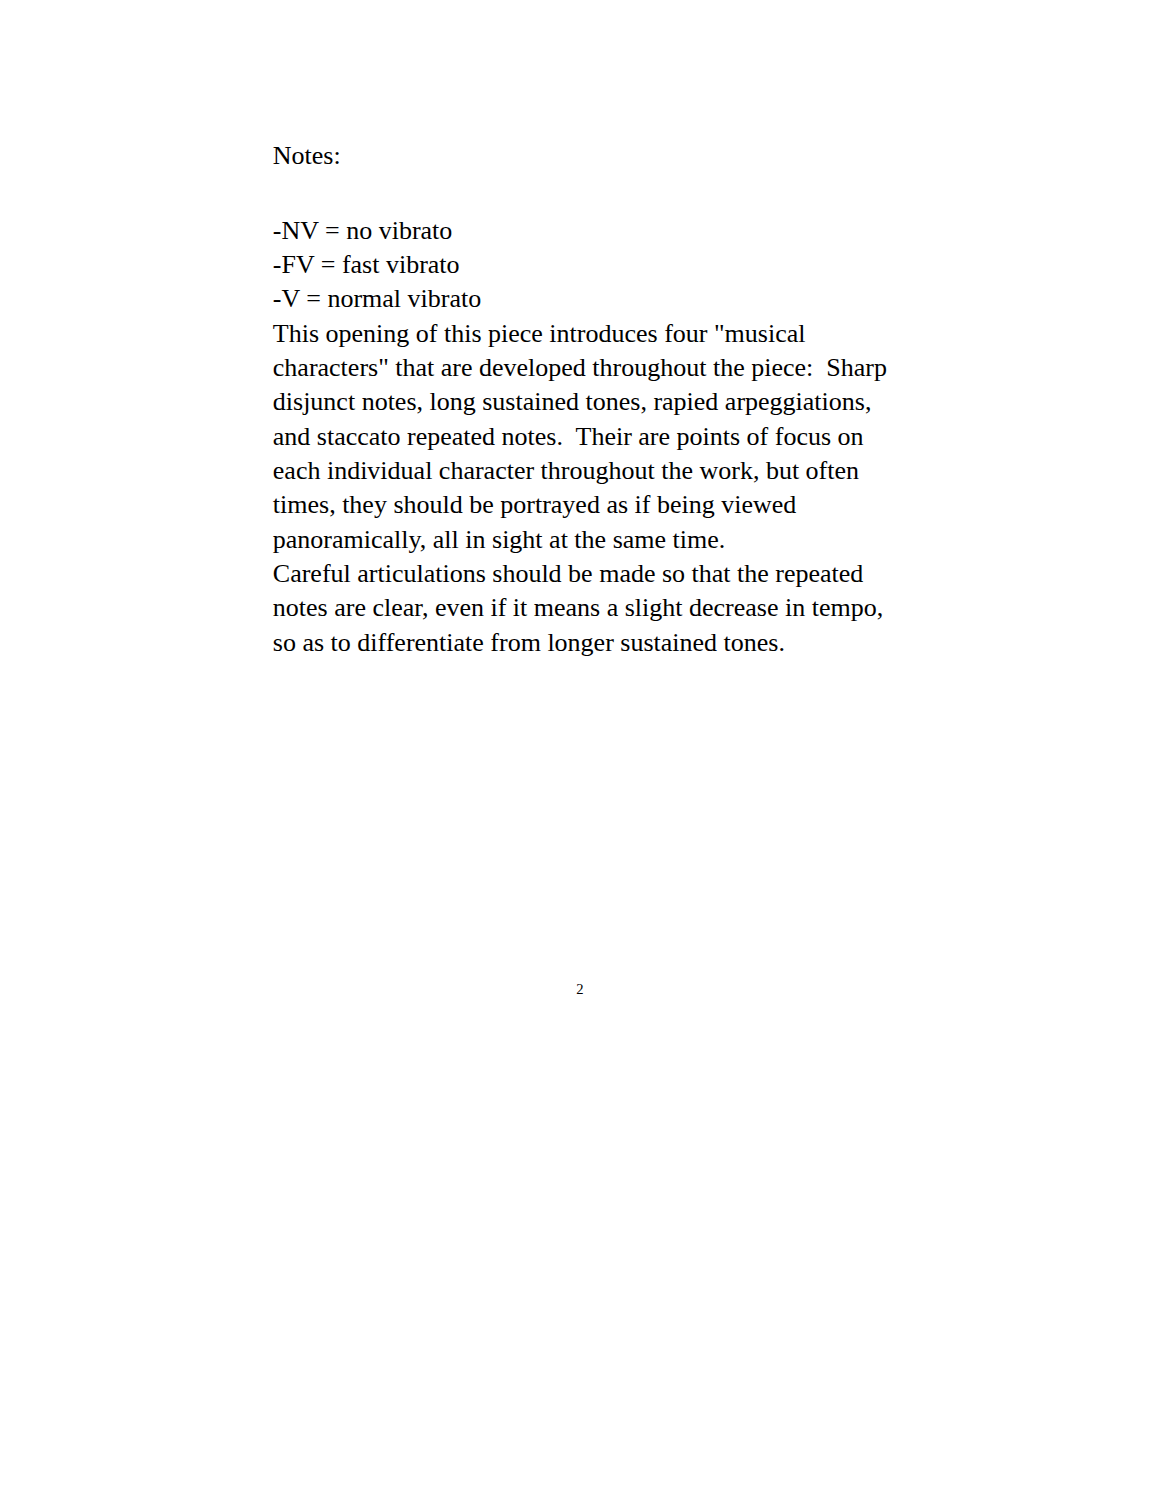Notes:
-NV = no vibrato
-FV = fast vibrato
-V = normal vibrato
This opening of this piece introduces four "musical characters" that are developed throughout the piece: Sharp disjunct notes, long sustained tones, rapied arpeggiations, and staccato repeated notes. Their are points of focus on each individual character throughout the work, but often times, they should be portrayed as if being viewed panoramically, all in sight at the same time.
Careful articulations should be made so that the repeated notes are clear, even if it means a slight decrease in tempo, so as to differentiate from longer sustained tones.
2